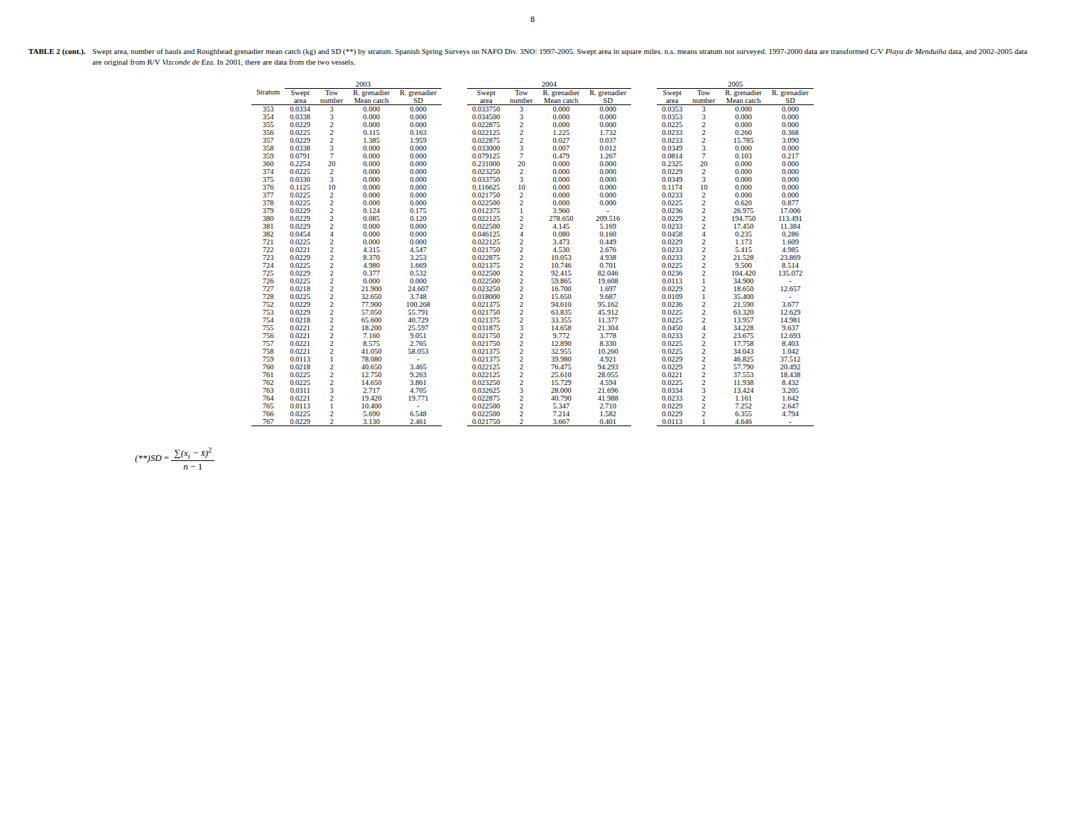8
TABLE 2 (cont.). Swept area, number of hauls and Roughhead grenadier mean catch (kg) and SD (**) by stratum. Spanish Spring Surveys on NAFO Div. 3NO: 1997-2005. Swept area in square miles. n.s. means stratum not surveyed. 1997-2000 data are transformed C/V Playa de Menduíña data, and 2002-2005 data are original from R/V Vizconde de Eza. In 2001, there are data from the two vessels.
| | 2003 | | 2004 | | 2005 |
| Stratum | Swept | Tow | R. grenadier | R. grenadier | | Swept | Tow | R. grenadier | R. grenadier | | Swept | Tow | R. grenadier | R. grenadier |
| | area | number | Mean catch | SD | | area | number | Mean catch | SD | | area | number | Mean catch | SD |
| 353 | 0.0334 | 3 | 0.000 | 0.000 | | 0.033750 | 3 | 0.000 | 0.000 | | 0.0353 | 3 | 0.000 | 0.000 |
| 354 | 0.0338 | 3 | 0.000 | 0.000 | | 0.034500 | 3 | 0.000 | 0.000 | | 0.0353 | 3 | 0.000 | 0.000 |
| 355 | 0.0229 | 2 | 0.000 | 0.000 | | 0.022875 | 2 | 0.000 | 0.000 | | 0.0225 | 2 | 0.000 | 0.000 |
| 356 | 0.0225 | 2 | 0.115 | 0.163 | | 0.022125 | 2 | 1.225 | 1.732 | | 0.0233 | 2 | 0.260 | 0.368 |
| 357 | 0.0229 | 2 | 1.385 | 1.959 | | 0.022875 | 2 | 0.027 | 0.037 | | 0.0233 | 2 | 15.785 | 3.090 |
| 358 | 0.0338 | 3 | 0.000 | 0.000 | | 0.033000 | 3 | 0.007 | 0.012 | | 0.0349 | 3 | 0.000 | 0.000 |
| 359 | 0.0791 | 7 | 0.000 | 0.000 | | 0.079125 | 7 | 0.479 | 1.267 | | 0.0814 | 7 | 0.103 | 0.217 |
| 360 | 0.2254 | 20 | 0.000 | 0.000 | | 0.231000 | 20 | 0.000 | 0.000 | | 0.2325 | 20 | 0.000 | 0.000 |
| 374 | 0.0225 | 2 | 0.000 | 0.000 | | 0.023250 | 2 | 0.000 | 0.000 | | 0.0229 | 2 | 0.000 | 0.000 |
| 375 | 0.0330 | 3 | 0.000 | 0.000 | | 0.033750 | 3 | 0.000 | 0.000 | | 0.0349 | 3 | 0.000 | 0.000 |
| 376 | 0.1125 | 10 | 0.000 | 0.000 | | 0.116625 | 10 | 0.000 | 0.000 | | 0.1174 | 10 | 0.000 | 0.000 |
| 377 | 0.0225 | 2 | 0.000 | 0.000 | | 0.021750 | 2 | 0.000 | 0.000 | | 0.0233 | 2 | 0.000 | 0.000 |
| 378 | 0.0225 | 2 | 0.000 | 0.000 | | 0.022500 | 2 | 0.000 | 0.000 | | 0.0225 | 2 | 0.620 | 0.877 |
| 379 | 0.0229 | 2 | 0.124 | 0.175 | | 0.012375 | 1 | 3.960 | - | | 0.0236 | 2 | 26.975 | 17.006 |
| 380 | 0.0229 | 2 | 0.085 | 0.120 | | 0.022125 | 2 | 278.650 | 209.516 | | 0.0229 | 2 | 194.750 | 113.491 |
| 381 | 0.0229 | 2 | 0.000 | 0.000 | | 0.022500 | 2 | 4.145 | 5.169 | | 0.0233 | 2 | 17.450 | 11.384 |
| 382 | 0.0454 | 4 | 0.000 | 0.000 | | 0.046125 | 4 | 0.080 | 0.160 | | 0.0458 | 4 | 0.235 | 0.286 |
| 721 | 0.0225 | 2 | 0.000 | 0.000 | | 0.022125 | 2 | 3.473 | 0.449 | | 0.0229 | 2 | 1.173 | 1.609 |
| 722 | 0.0221 | 2 | 4.315 | 4.547 | | 0.021750 | 2 | 4.530 | 2.676 | | 0.0233 | 2 | 5.415 | 4.985 |
| 723 | 0.0229 | 2 | 8.370 | 3.253 | | 0.022875 | 2 | 10.053 | 4.938 | | 0.0233 | 2 | 21.528 | 23.869 |
| 724 | 0.0225 | 2 | 4.980 | 1.669 | | 0.021375 | 2 | 10.746 | 0.701 | | 0.0225 | 2 | 9.500 | 8.514 |
| 725 | 0.0229 | 2 | 0.377 | 0.532 | | 0.022500 | 2 | 92.415 | 82.046 | | 0.0236 | 2 | 104.420 | 135.072 |
| 726 | 0.0225 | 2 | 0.000 | 0.000 | | 0.022500 | 2 | 59.865 | 19.608 | | 0.0113 | 1 | 34.900 | - |
| 727 | 0.0218 | 2 | 21.900 | 24.607 | | 0.023250 | 2 | 16.700 | 1.697 | | 0.0229 | 2 | 18.650 | 12.657 |
| 728 | 0.0225 | 2 | 32.650 | 3.748 | | 0.018000 | 2 | 15.650 | 9.687 | | 0.0109 | 1 | 35.400 | - |
| 752 | 0.0229 | 2 | 77.900 | 100.268 | | 0.021375 | 2 | 94.610 | 95.162 | | 0.0236 | 2 | 21.590 | 3.677 |
| 753 | 0.0229 | 2 | 57.050 | 55.791 | | 0.021750 | 2 | 63.835 | 45.912 | | 0.0225 | 2 | 63.320 | 12.629 |
| 754 | 0.0218 | 2 | 65.600 | 40.729 | | 0.021375 | 2 | 33.355 | 11.377 | | 0.0225 | 2 | 13.957 | 14.981 |
| 755 | 0.0221 | 2 | 18.200 | 25.597 | | 0.031875 | 3 | 14.658 | 21.304 | | 0.0450 | 4 | 34.228 | 9.637 |
| 756 | 0.0221 | 2 | 7.160 | 9.051 | | 0.021750 | 2 | 9.772 | 3.778 | | 0.0233 | 2 | 23.675 | 12.693 |
| 757 | 0.0221 | 2 | 8.575 | 2.765 | | 0.021750 | 2 | 12.890 | 8.330 | | 0.0225 | 2 | 17.758 | 8.403 |
| 758 | 0.0221 | 2 | 41.050 | 58.053 | | 0.021375 | 2 | 32.955 | 10.260 | | 0.0225 | 2 | 34.043 | 1.042 |
| 759 | 0.0113 | 1 | 78.080 | - | | 0.021375 | 2 | 39.980 | 4.921 | | 0.0229 | 2 | 46.825 | 37.512 |
| 760 | 0.0218 | 2 | 40.650 | 3.465 | | 0.022125 | 2 | 76.475 | 94.293 | | 0.0229 | 2 | 57.790 | 20.492 |
| 761 | 0.0225 | 2 | 12.750 | 9.263 | | 0.022125 | 2 | 25.610 | 28.055 | | 0.0221 | 2 | 37.553 | 18.438 |
| 762 | 0.0225 | 2 | 14.650 | 3.861 | | 0.023250 | 2 | 15.729 | 4.594 | | 0.0225 | 2 | 11.938 | 8.432 |
| 763 | 0.0311 | 3 | 2.717 | 4.705 | | 0.032625 | 3 | 28.000 | 21.696 | | 0.0334 | 3 | 13.424 | 3.205 |
| 764 | 0.0221 | 2 | 19.420 | 19.771 | | 0.022875 | 2 | 40.790 | 41.988 | | 0.0233 | 2 | 1.161 | 1.642 |
| 765 | 0.0113 | 1 | 10.400 | - | | 0.022500 | 2 | 5.347 | 2.710 | | 0.0229 | 2 | 7.252 | 2.647 |
| 766 | 0.0225 | 2 | 5.690 | 6.548 | | 0.022500 | 2 | 7.214 | 1.582 | | 0.0229 | 2 | 6.355 | 4.794 |
| 767 | 0.0229 | 2 | 3.130 | 2.461 | | 0.021750 | 2 | 3.667 | 0.401 | | 0.0113 | 1 | 4.646 | - |
(**)SD = ∑(xi − x̄)2 n − 1